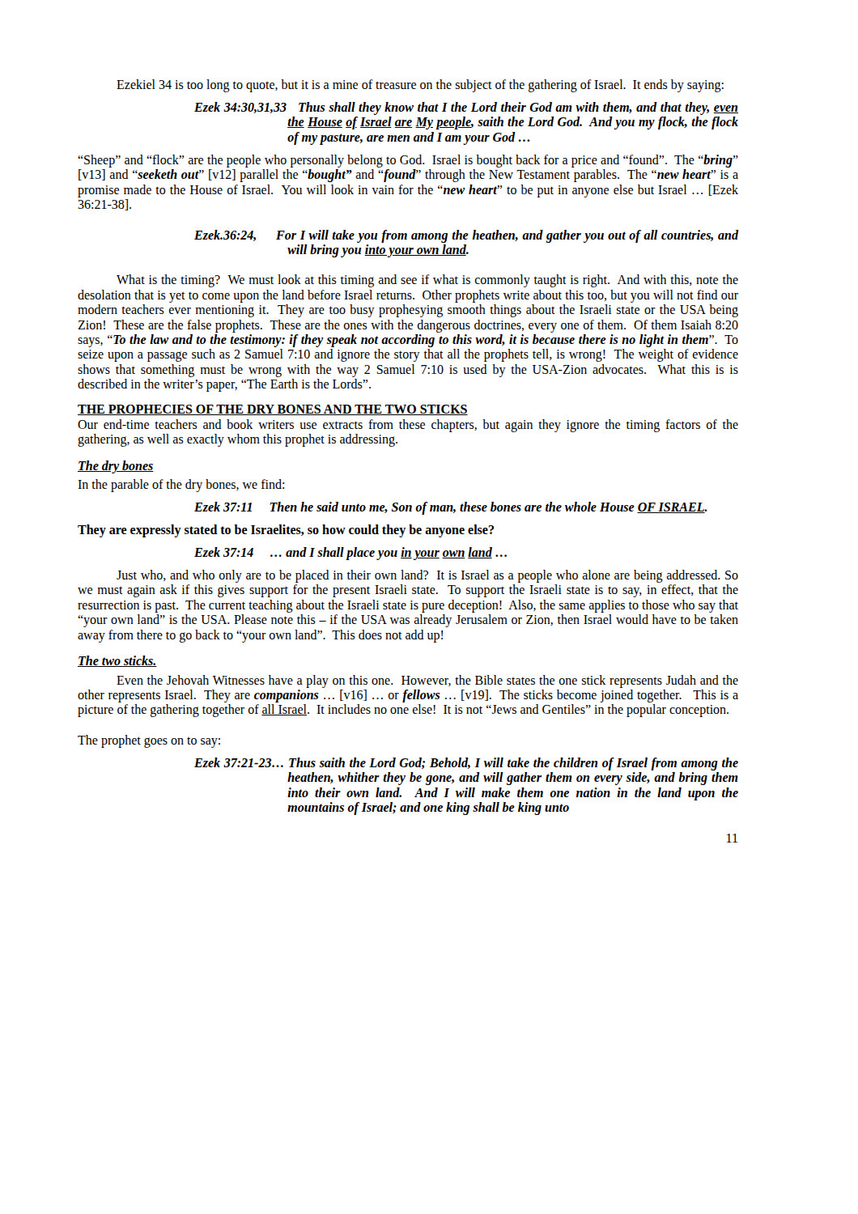Ezekiel 34 is too long to quote, but it is a mine of treasure on the subject of the gathering of Israel. It ends by saying:
Ezek 34:30,31,33 Thus shall they know that I the Lord their God am with them, and that they, even the House of Israel are My people, saith the Lord God. And you my flock, the flock of my pasture, are men and I am your God …
“Sheep” and “flock” are the people who personally belong to God. Israel is bought back for a price and “found”. The “bring” [v13] and “seeketh out” [v12] parallel the “bought” and “found” through the New Testament parables. The “new heart” is a promise made to the House of Israel. You will look in vain for the “new heart” to be put in anyone else but Israel … [Ezek 36:21-38].
Ezek.36:24, For I will take you from among the heathen, and gather you out of all countries, and will bring you into your own land.
What is the timing? We must look at this timing and see if what is commonly taught is right. And with this, note the desolation that is yet to come upon the land before Israel returns. Other prophets write about this too, but you will not find our modern teachers ever mentioning it. They are too busy prophesying smooth things about the Israeli state or the USA being Zion! These are the false prophets. These are the ones with the dangerous doctrines, every one of them. Of them Isaiah 8:20 says, “To the law and to the testimony: if they speak not according to this word, it is because there is no light in them”. To seize upon a passage such as 2 Samuel 7:10 and ignore the story that all the prophets tell, is wrong! The weight of evidence shows that something must be wrong with the way 2 Samuel 7:10 is used by the USA-Zion advocates. What this is is described in the writer’s paper, “The Earth is the Lords”.
THE PROPHECIES OF THE DRY BONES AND THE TWO STICKS
Our end-time teachers and book writers use extracts from these chapters, but again they ignore the timing factors of the gathering, as well as exactly whom this prophet is addressing.
The dry bones
In the parable of the dry bones, we find:
Ezek 37:11 Then he said unto me, Son of man, these bones are the whole House OF ISRAEL.
They are expressly stated to be Israelites, so how could they be anyone else?
Ezek 37:14 … and I shall place you in your own land …
Just who, and who only are to be placed in their own land? It is Israel as a people who alone are being addressed. So we must again ask if this gives support for the present Israeli state. To support the Israeli state is to say, in effect, that the resurrection is past. The current teaching about the Israeli state is pure deception! Also, the same applies to those who say that “your own land” is the USA. Please note this – if the USA was already Jerusalem or Zion, then Israel would have to be taken away from there to go back to “your own land”. This does not add up!
The two sticks.
Even the Jehovah Witnesses have a play on this one. However, the Bible states the one stick represents Judah and the other represents Israel. They are companions … [v16] … or fellows … [v19]. The sticks become joined together. This is a picture of the gathering together of all Israel. It includes no one else! It is not “Jews and Gentiles” in the popular conception.
The prophet goes on to say:
Ezek 37:21-23… Thus saith the Lord God; Behold, I will take the children of Israel from among the heathen, whither they be gone, and will gather them on every side, and bring them into their own land. And I will make them one nation in the land upon the mountains of Israel; and one king shall be king unto
11